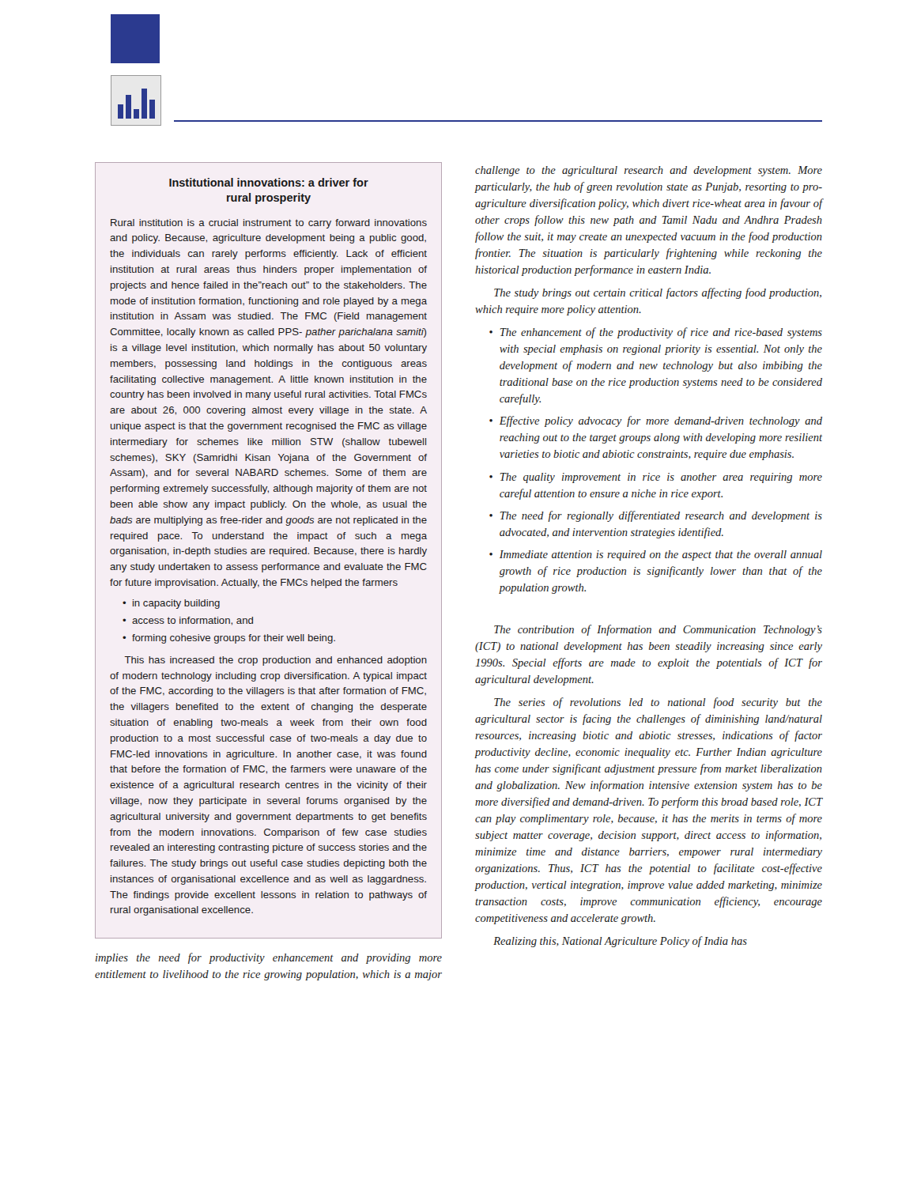Institutional innovations: a driver for
rural prosperity
Rural institution is a crucial instrument to carry forward innovations and policy. Because, agriculture development being a public good, the individuals can rarely performs efficiently. Lack of efficient institution at rural areas thus hinders proper implementation of projects and hence failed in the”reach out” to the stakeholders. The mode of institution formation, functioning and role played by a mega institution in Assam was studied. The FMC (Field management Committee, locally known as called PPS- pather parichalana samiti) is a village level institution, which normally has about 50 voluntary members, possessing land holdings in the contiguous areas facilitating collective management. A little known institution in the country has been involved in many useful rural activities. Total FMCs are about 26, 000 covering almost every village in the state. A unique aspect is that the government recognised the FMC as village intermediary for schemes like million STW (shallow tubewell schemes), SKY (Samridhi Kisan Yojana of the Government of Assam), and for several NABARD schemes. Some of them are performing extremely successfully, although majority of them are not been able show any impact publicly. On the whole, as usual the bads are multiplying as free-rider and goods are not replicated in the required pace. To understand the impact of such a mega organisation, in-depth studies are required. Because, there is hardly any study undertaken to assess performance and evaluate the FMC for future improvisation. Actually, the FMCs helped the farmers
in capacity building
access to information, and
forming cohesive groups for their well being.
This has increased the crop production and enhanced adoption of modern technology including crop diversification. A typical impact of the FMC, according to the villagers is that after formation of FMC, the villagers benefited to the extent of changing the desperate situation of enabling two-meals a week from their own food production to a most successful case of two-meals a day due to FMC-led innovations in agriculture. In another case, it was found that before the formation of FMC, the farmers were unaware of the existence of a agricultural research centres in the vicinity of their village, now they participate in several forums organised by the agricultural university and government departments to get benefits from the modern innovations. Comparison of few case studies revealed an interesting contrasting picture of success stories and the failures. The study brings out useful case studies depicting both the instances of organisational excellence and as well as laggardness. The findings provide excellent lessons in relation to pathways of rural organisational excellence.
implies the need for productivity enhancement and providing more entitlement to livelihood to the rice growing population, which is a major challenge to the agricultural research and development system. More particularly, the hub of green revolution state as Punjab, resorting to pro-agriculture diversification policy, which divert rice-wheat area in favour of other crops follow this new path and Tamil Nadu and Andhra Pradesh follow the suit, it may create an unexpected vacuum in the food production frontier. The situation is particularly frightening while reckoning the historical production performance in eastern India.
The study brings out certain critical factors affecting food production, which require more policy attention.
The enhancement of the productivity of rice and rice-based systems with special emphasis on regional priority is essential. Not only the development of modern and new technology but also imbibing the traditional base on the rice production systems need to be considered carefully.
Effective policy advocacy for more demand-driven technology and reaching out to the target groups along with developing more resilient varieties to biotic and abiotic constraints, require due emphasis.
The quality improvement in rice is another area requiring more careful attention to ensure a niche in rice export.
The need for regionally differentiated research and development is advocated, and intervention strategies identified.
Immediate attention is required on the aspect that the overall annual growth of rice production is significantly lower than that of the population growth.
The contribution of Information and Communication Technology’s (ICT) to national development has been steadily increasing since early 1990s. Special efforts are made to exploit the potentials of ICT for agricultural development.
The series of revolutions led to national food security but the agricultural sector is facing the challenges of diminishing land/natural resources, increasing biotic and abiotic stresses, indications of factor productivity decline, economic inequality etc. Further Indian agriculture has come under significant adjustment pressure from market liberalization and globalization. New information intensive extension system has to be more diversified and demand-driven. To perform this broad based role, ICT can play complimentary role, because, it has the merits in terms of more subject matter coverage, decision support, direct access to information, minimize time and distance barriers, empower rural intermediary organizations. Thus, ICT has the potential to facilitate cost-effective production, vertical integration, improve value added marketing, minimize transaction costs, improve communication efficiency, encourage competitiveness and accelerate growth.
Realizing this, National Agriculture Policy of India has